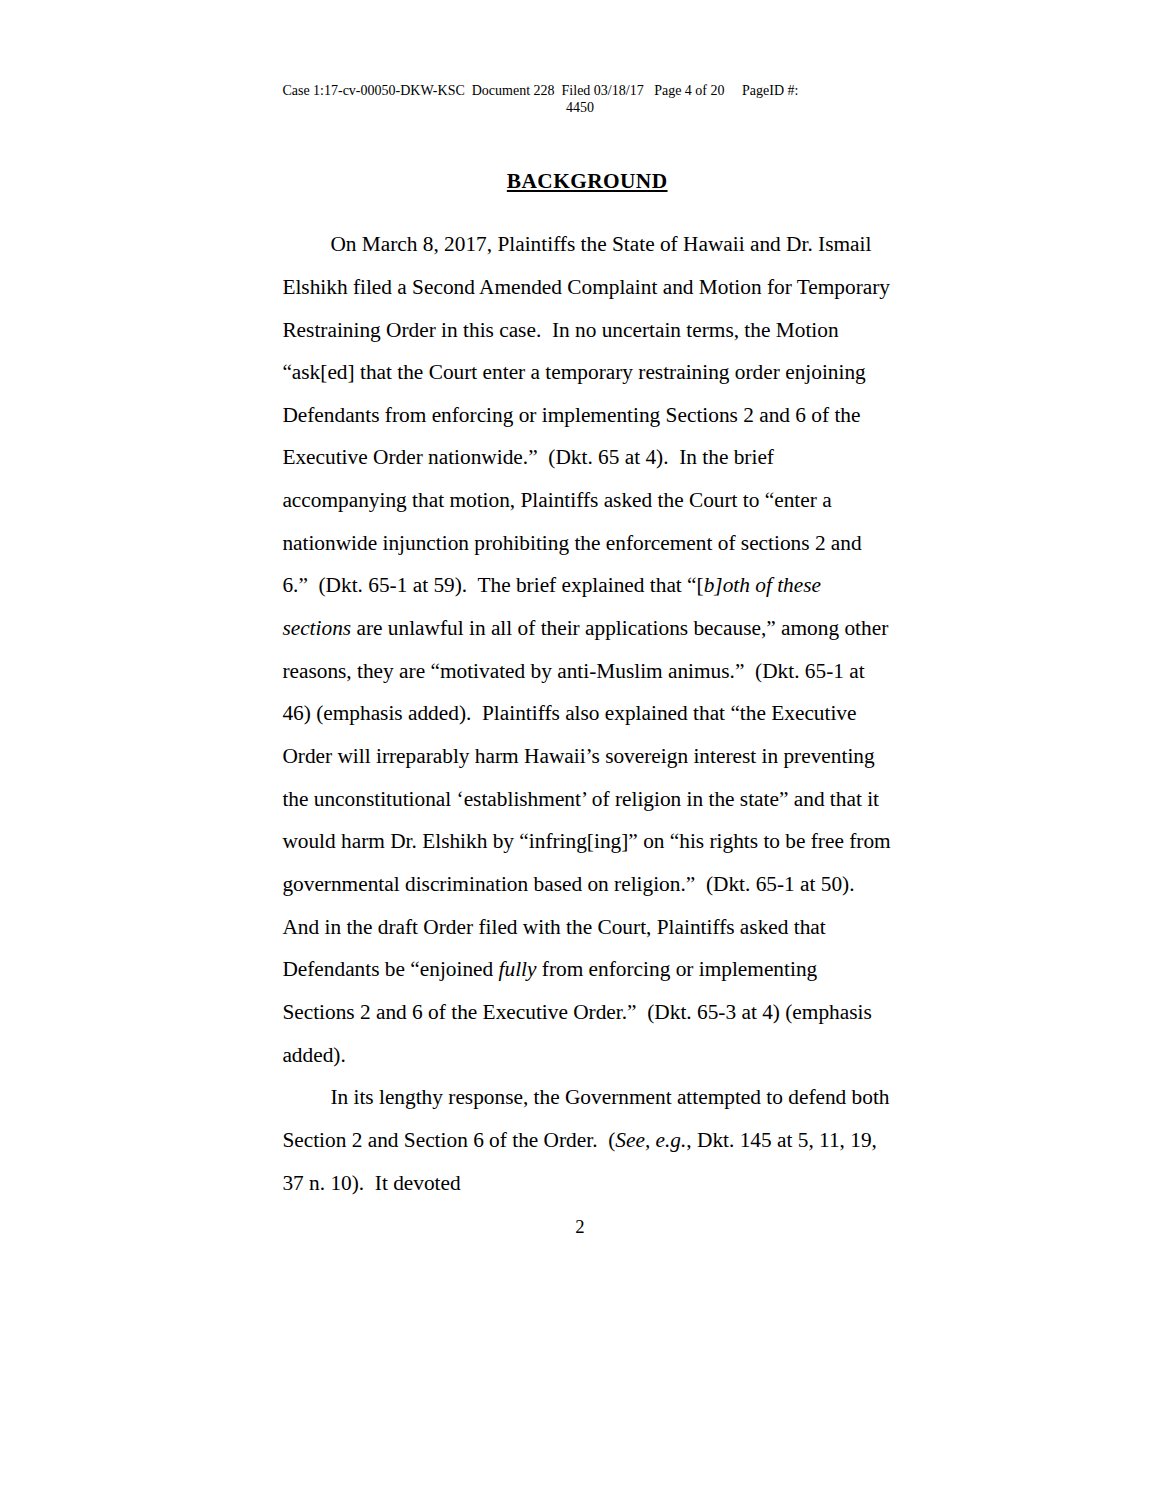Case 1:17-cv-00050-DKW-KSC Document 228 Filed 03/18/17 Page 4 of 20 PageID #: 4450
BACKGROUND
On March 8, 2017, Plaintiffs the State of Hawaii and Dr. Ismail Elshikh filed a Second Amended Complaint and Motion for Temporary Restraining Order in this case. In no uncertain terms, the Motion “ask[ed] that the Court enter a temporary restraining order enjoining Defendants from enforcing or implementing Sections 2 and 6 of the Executive Order nationwide.” (Dkt. 65 at 4). In the brief accompanying that motion, Plaintiffs asked the Court to “enter a nationwide injunction prohibiting the enforcement of sections 2 and 6.” (Dkt. 65-1 at 59). The brief explained that “[b]oth of these sections are unlawful in all of their applications because,” among other reasons, they are “motivated by anti-Muslim animus.” (Dkt. 65-1 at 46) (emphasis added). Plaintiffs also explained that “the Executive Order will irreparably harm Hawaii’s sovereign interest in preventing the unconstitutional ‘establishment’ of religion in the state” and that it would harm Dr. Elshikh by “infring[ing]” on “his rights to be free from governmental discrimination based on religion.” (Dkt. 65-1 at 50). And in the draft Order filed with the Court, Plaintiffs asked that Defendants be “enjoined fully from enforcing or implementing Sections 2 and 6 of the Executive Order.” (Dkt. 65-3 at 4) (emphasis added).
In its lengthy response, the Government attempted to defend both Section 2 and Section 6 of the Order. (See, e.g., Dkt. 145 at 5, 11, 19, 37 n. 10). It devoted
2